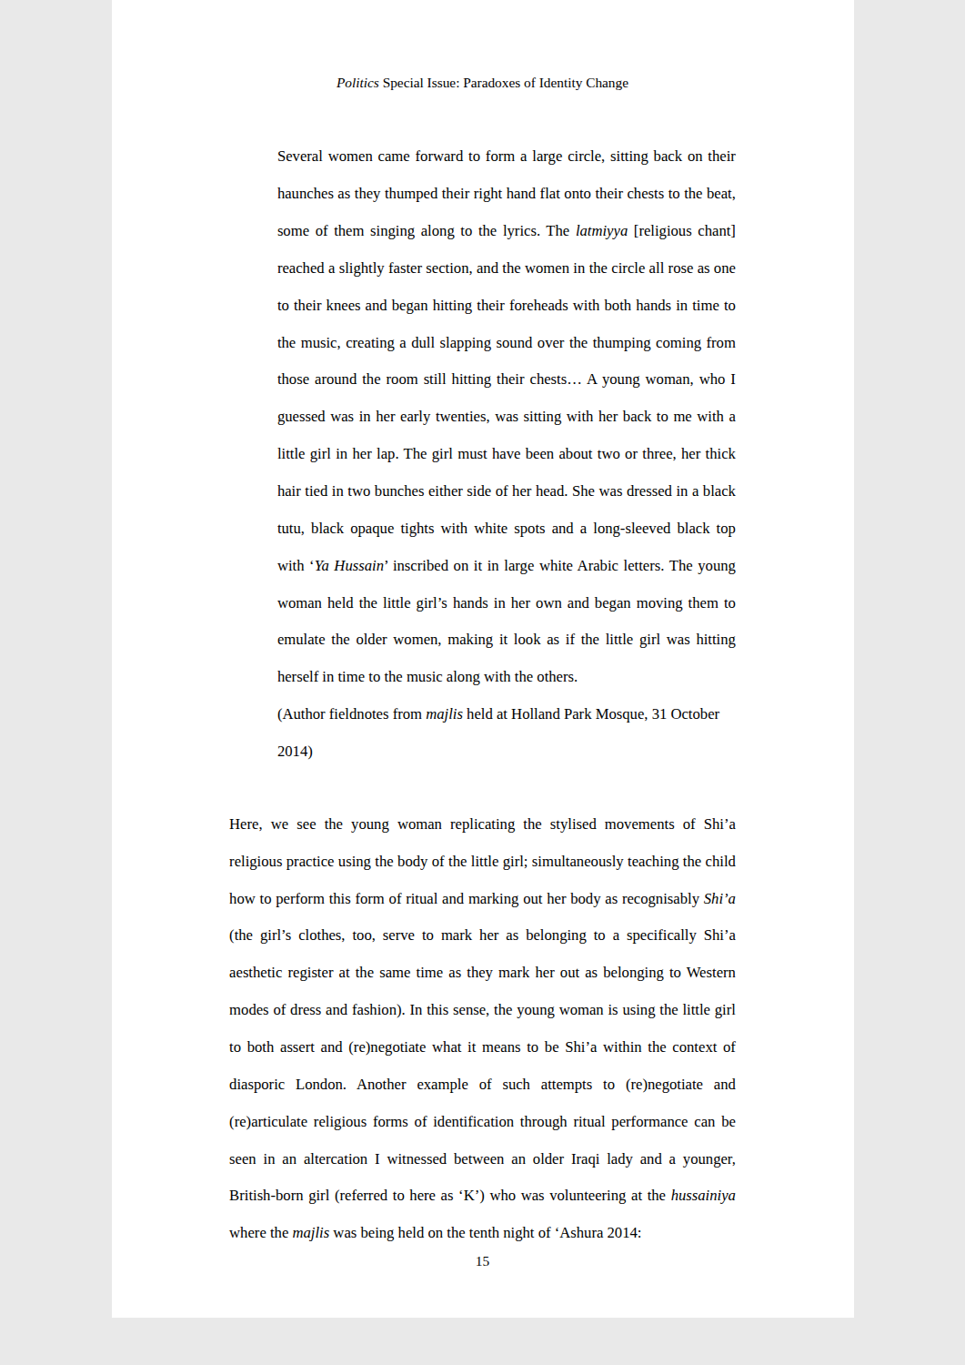Politics Special Issue: Paradoxes of Identity Change
Several women came forward to form a large circle, sitting back on their haunches as they thumped their right hand flat onto their chests to the beat, some of them singing along to the lyrics. The latmiyya [religious chant] reached a slightly faster section, and the women in the circle all rose as one to their knees and began hitting their foreheads with both hands in time to the music, creating a dull slapping sound over the thumping coming from those around the room still hitting their chests… A young woman, who I guessed was in her early twenties, was sitting with her back to me with a little girl in her lap. The girl must have been about two or three, her thick hair tied in two bunches either side of her head. She was dressed in a black tutu, black opaque tights with white spots and a long-sleeved black top with ‘Ya Hussain’ inscribed on it in large white Arabic letters. The young woman held the little girl’s hands in her own and began moving them to emulate the older women, making it look as if the little girl was hitting herself in time to the music along with the others.
(Author fieldnotes from majlis held at Holland Park Mosque, 31 October 2014)
Here, we see the young woman replicating the stylised movements of Shi’a religious practice using the body of the little girl; simultaneously teaching the child how to perform this form of ritual and marking out her body as recognisably Shi’a (the girl’s clothes, too, serve to mark her as belonging to a specifically Shi’a aesthetic register at the same time as they mark her out as belonging to Western modes of dress and fashion). In this sense, the young woman is using the little girl to both assert and (re)negotiate what it means to be Shi’a within the context of diasporic London. Another example of such attempts to (re)negotiate and (re)articulate religious forms of identification through ritual performance can be seen in an altercation I witnessed between an older Iraqi lady and a younger, British-born girl (referred to here as ‘K’) who was volunteering at the hussainiya where the majlis was being held on the tenth night of ‘Ashura 2014:
15